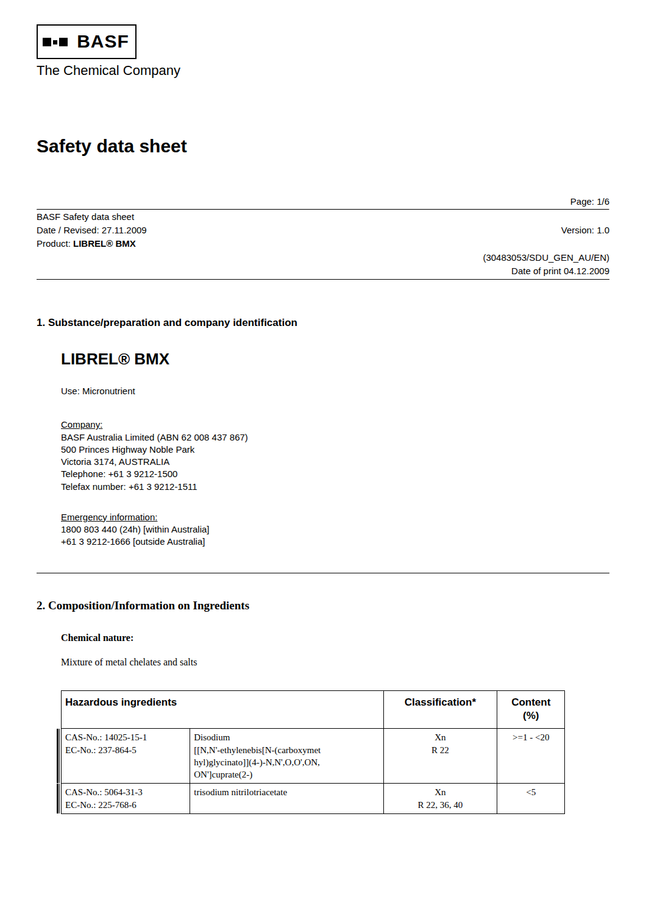BASF
The Chemical Company
Safety data sheet
Page: 1/6
| BASF Safety data sheet | |
| Date / Revised: 27.11.2009 | Version: 1.0 |
| Product: LIBREL® BMX | |
| | (30483053/SDU_GEN_AU/EN) |
| | Date of print 04.12.2009 |
1. Substance/preparation and company identification
LIBREL® BMX
Use: Micronutrient
Company:
BASF Australia Limited (ABN 62 008 437 867)
500 Princes Highway Noble Park
Victoria 3174, AUSTRALIA
Telephone: +61 3 9212-1500
Telefax number: +61 3 9212-1511
Emergency information:
1800 803 440 (24h) [within Australia]
+61 3 9212-1666 [outside Australia]
2. Composition/Information on Ingredients
Chemical nature:
Mixture of metal chelates and salts
| Hazardous ingredients | Classification* | Content (%) |
| --- | --- | --- |
| CAS-No.: 14025-15-1 EC-No.: 237-864-5 | Disodium [[N,N'-ethylenebis[N-(carboxymet hyl)glycinato]](4-)-N,N',O,O',ON, ON']cuprate(2-) | Xn R 22 | >=1 - <20 |
| CAS-No.: 5064-31-3 EC-No.: 225-768-6 | trisodium nitrilotriacetate | Xn R 22, 36, 40 | <5 |